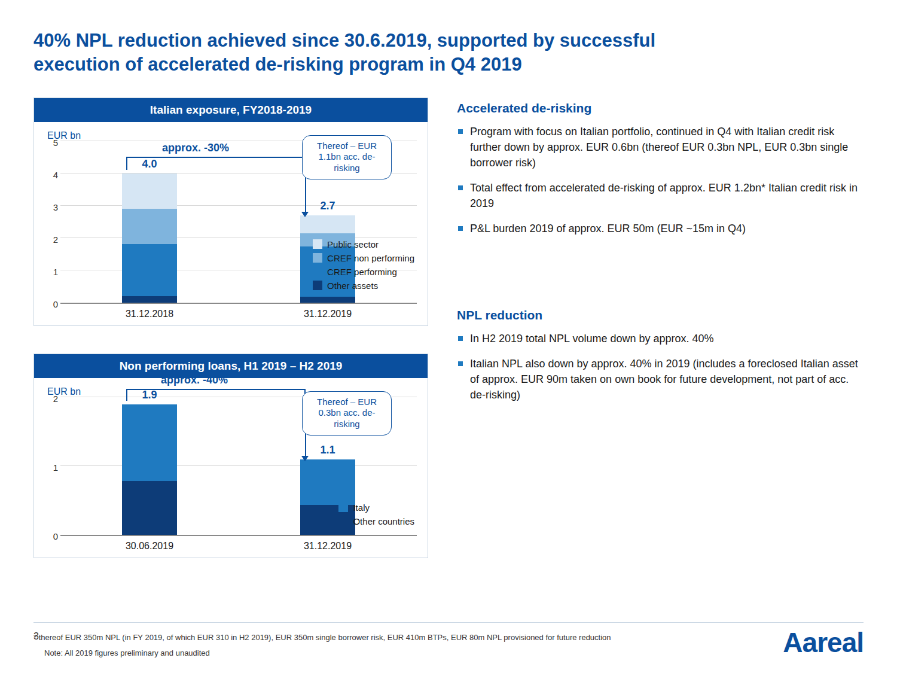40% NPL reduction achieved since 30.6.2019, supported by successful execution of accelerated de-risking program in Q4 2019
Italian exposure, FY2018-2019
EUR bn
5 4 3 2 1 0
4.0
2.7
approx. -30%
31.12.2018 31.12.2019
Public sector
CREF non performing
CREF performing
Other assets
Thereof – EUR 1.1bn acc. de-risking
Non performing loans, H1 2019 – H2 2019
EUR bn
2 1 0
1.9
1.1
approx. -40%
30.06.2019 31.12.2019
Italy
Other countries
Thereof – EUR 0.3bn acc. de-risking
Accelerated de-risking
Program with focus on Italian portfolio, continued in Q4 with Italian credit risk further down by approx. EUR 0.6bn (thereof EUR 0.3bn NPL, EUR 0.3bn single borrower risk)
Total effect from accelerated de-risking of approx. EUR 1.2bn* Italian credit risk in 2019
P&L burden 2019 of approx. EUR 50m (EUR ~15m in Q4)
NPL reduction
In H2 2019 total NPL volume down by approx. 40%
Italian NPL also down by approx. 40% in 2019 (includes a foreclosed Italian asset of approx. EUR 90m taken on own book for future development, not part of acc. de-risking)
* thereof EUR 350m NPL (in FY 2019, of which EUR 310 in H2 2019), EUR 350m single borrower risk, EUR 410m BTPs, EUR 80m NPL provisioned for future reduction
Note: All 2019 figures preliminary and unaudited
Aareal
3